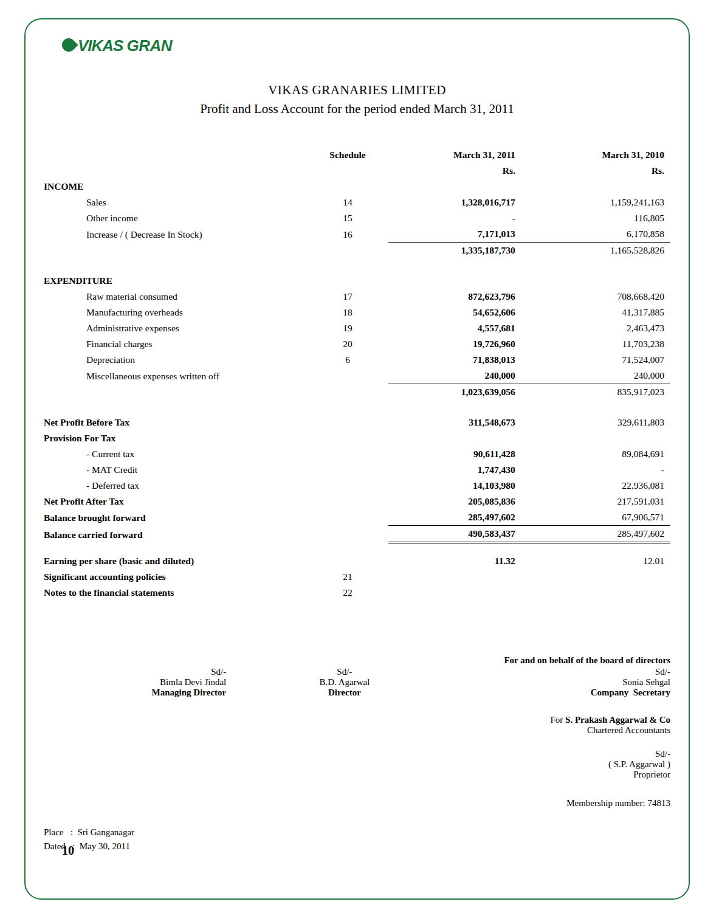VIKAS GRAN
VIKAS GRANARIES LIMITED
Profit and Loss Account for the period ended March 31, 2011
| | Schedule | March 31, 2011 | March 31, 2010 |
| | | Rs. | Rs. |
| INCOME | | | |
| Sales | 14 | 1,328,016,717 | 1,159,241,163 |
| Other income | 15 | - | 116,805 |
| Increase / ( Decrease In Stock) | 16 | 7,171,013 | 6,170,858 |
| | | 1,335,187,730 | 1,165,528,826 |
| EXPENDITURE | | | |
| Raw material consumed | 17 | 872,623,796 | 708,668,420 |
| Manufacturing overheads | 18 | 54,652,606 | 41,317,885 |
| Administrative expenses | 19 | 4,557,681 | 2,463,473 |
| Financial charges | 20 | 19,726,960 | 11,703,238 |
| Depreciation | 6 | 71,838,013 | 71,524,007 |
| Miscellaneous expenses written off | | 240,000 | 240,000 |
| | | 1,023,639,056 | 835,917,023 |
| Net Profit Before Tax | | 311,548,673 | 329,611,803 |
| Provision For Tax | | | |
| - Current tax | | 90,611,428 | 89,084,691 |
| - MAT Credit | | 1,747,430 | - |
| - Deferred tax | | 14,103,980 | 22,936,081 |
| Net Profit After Tax | | 205,085,836 | 217,591,031 |
| Balance brought forward | | 285,497,602 | 67,906,571 |
| Balance carried forward | | 490,583,437 | 285,497,602 |
| Earning per share (basic and diluted) | | 11.32 | 12.01 |
| Significant accounting policies | 21 | | |
| Notes to the financial statements | 22 | | |
For and on behalf of the board of directors
| Sd/- Bimla Devi Jindal Managing Director | Sd/- B.D. Agarwal Director | Sd/- Sonia Sehgal Company Secretary |
For S. Prakash Aggarwal & Co
Chartered Accountants
Sd/-
( S.P. Aggarwal )
Proprietor
Place : Sri Ganganagar
Dated : May 30, 2011
Membership number: 74813
10